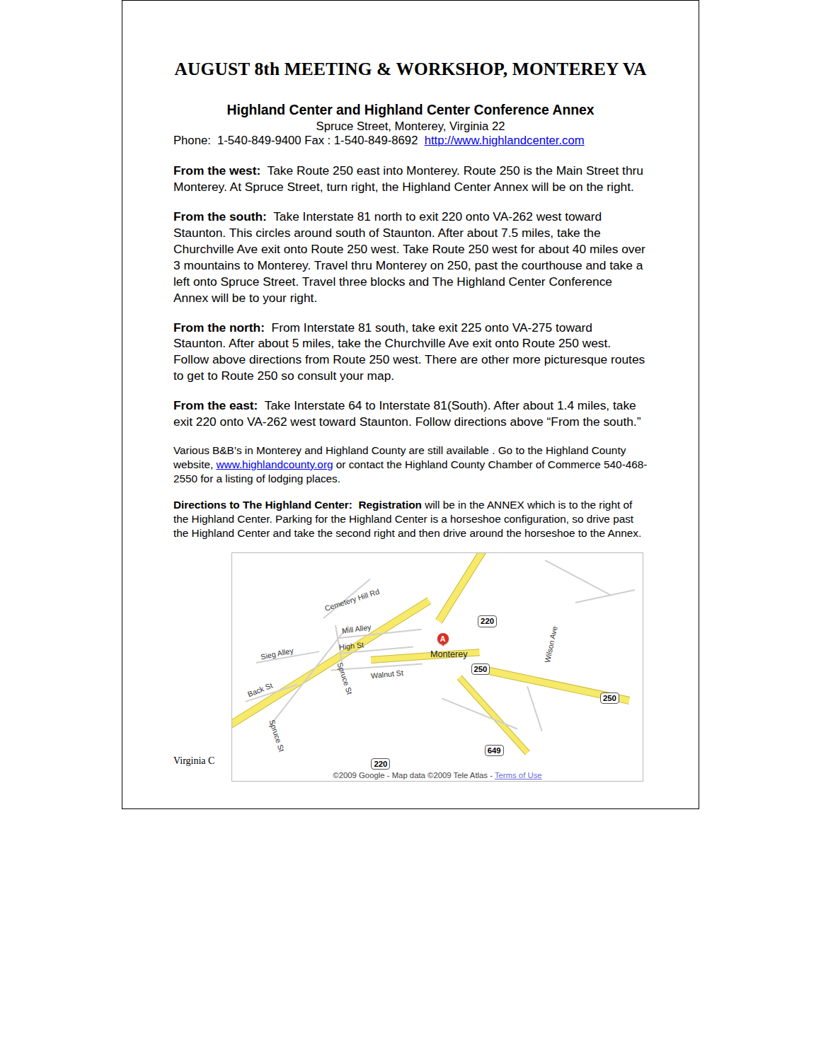AUGUST 8th MEETING & WORKSHOP, MONTEREY VA
Highland Center and Highland Center Conference Annex
Spruce Street, Monterey, Virginia 22
Phone: 1-540-849-9400 Fax : 1-540-849-8692 http://www.highlandcenter.com
From the west: Take Route 250 east into Monterey. Route 250 is the Main Street thru Monterey. At Spruce Street, turn right, the Highland Center Annex will be on the right.
From the south: Take Interstate 81 north to exit 220 onto VA-262 west toward Staunton. This circles around south of Staunton. After about 7.5 miles, take the Churchville Ave exit onto Route 250 west. Take Route 250 west for about 40 miles over 3 mountains to Monterey. Travel thru Monterey on 250, past the courthouse and take a left onto Spruce Street. Travel three blocks and The Highland Center Conference Annex will be to your right.
From the north: From Interstate 81 south, take exit 225 onto VA-275 toward Staunton. After about 5 miles, take the Churchville Ave exit onto Route 250 west. Follow above directions from Route 250 west. There are other more picturesque routes to get to Route 250 so consult your map.
From the east: Take Interstate 64 to Interstate 81(South). After about 1.4 miles, take exit 220 onto VA-262 west toward Staunton. Follow directions above “From the south.”
Various B&B’s in Monterey and Highland County are still available . Go to the Highland County website, www.highlandcounty.org or contact the Highland County Chamber of Commerce 540-468-2550 for a listing of lodging places.
Directions to The Highland Center: Registration will be in the ANNEX which is to the right of the Highland Center. Parking for the Highland Center is a horseshoe configuration, so drive past the Highland Center and take the second right and then drive around the horseshoe to the Annex.
Cemetery Hill Rd
Mill Alley
High St
Walnut St
Sieg Alley
Back St
Spruce St
Spruce St
Wilson Ave
220
250
250
649
220
A
Monterey
©2009 Google - Map data ©2009 Tele Atlas - Terms of Use
Virginia C